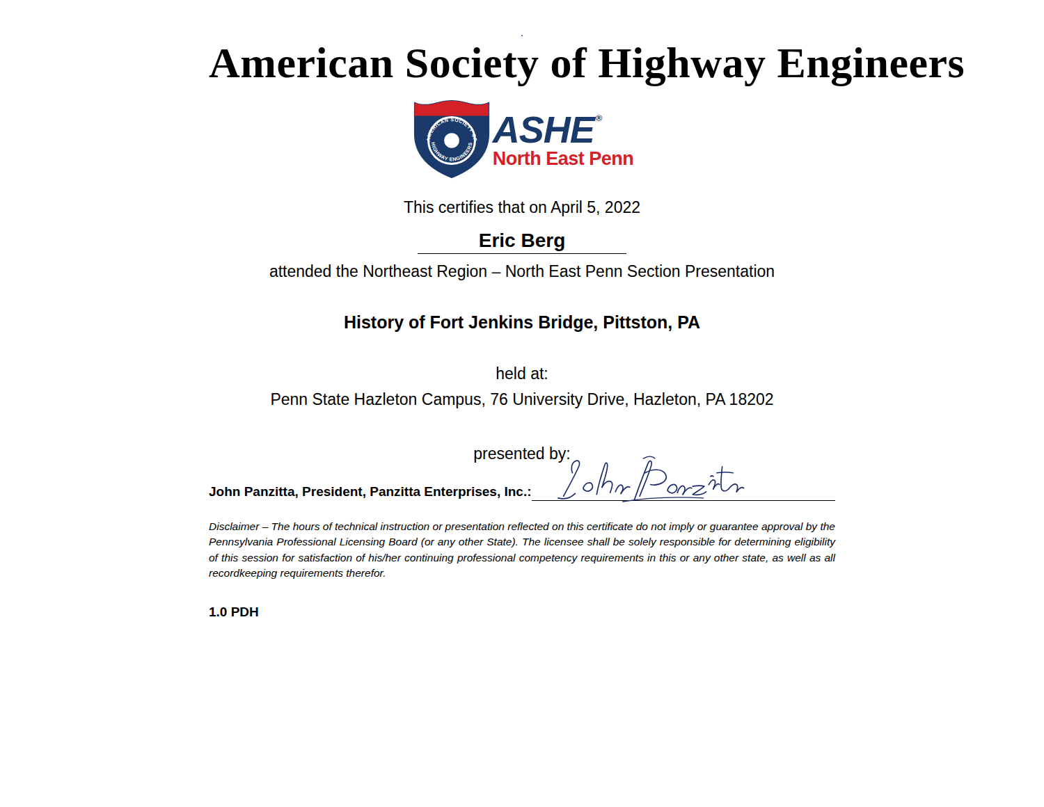.
American Society of Highway Engineers
AMERICAN SOCIETY OF HIGHWAY ENGINEERS
ASHE® North East Penn
This certifies that on April 5, 2022
Eric Berg
attended the Northeast Region – North East Penn Section Presentation
History of Fort Jenkins Bridge, Pittston, PA
held at:
Penn State Hazleton Campus, 76 University Drive, Hazleton, PA 18202
presented by:
John Panzitta, President, Panzitta Enterprises, Inc.:
Disclaimer – The hours of technical instruction or presentation reflected on this certificate do not imply or guarantee approval by the Pennsylvania Professional Licensing Board (or any other State). The licensee shall be solely responsible for determining eligibility of this session for satisfaction of his/her continuing professional competency requirements in this or any other state, as well as all recordkeeping requirements therefor.
1.0 PDH